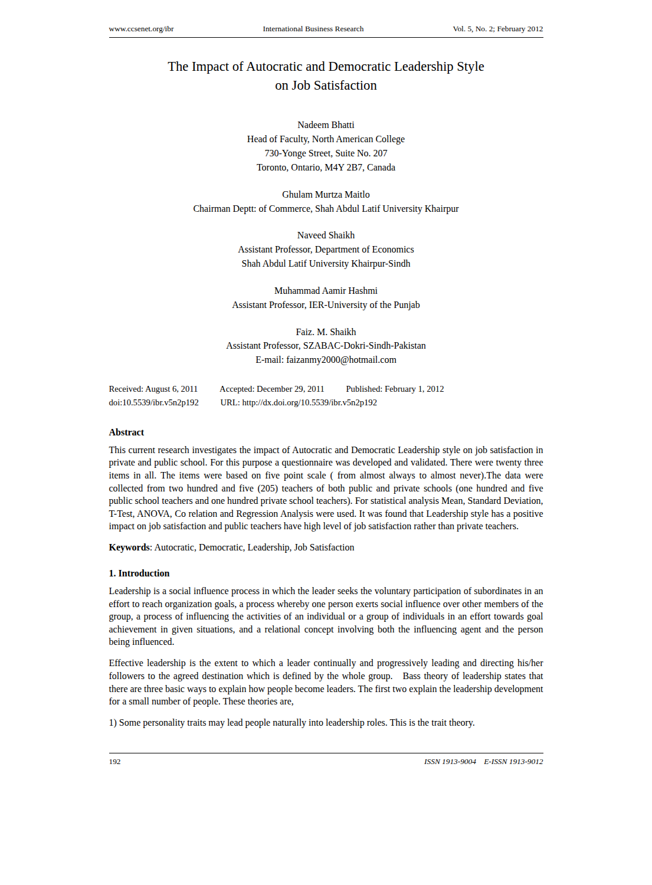www.ccsenet.org/ibr International Business Research Vol. 5, No. 2; February 2012
The Impact of Autocratic and Democratic Leadership Style
on Job Satisfaction
Nadeem Bhatti
Head of Faculty, North American College
730-Yonge Street, Suite No. 207
Toronto, Ontario, M4Y 2B7, Canada
Ghulam Murtza Maitlo
Chairman Deptt: of Commerce, Shah Abdul Latif University Khairpur
Naveed Shaikh
Assistant Professor, Department of Economics
Shah Abdul Latif University Khairpur-Sindh
Muhammad Aamir Hashmi
Assistant Professor, IER-University of the Punjab
Faiz. M. Shaikh
Assistant Professor, SZABAC-Dokri-Sindh-Pakistan
E-mail: faizanmy2000@hotmail.com
Received: August 6, 2011 Accepted: December 29, 2011 Published: February 1, 2012
doi:10.5539/ibr.v5n2p192 URL: http://dx.doi.org/10.5539/ibr.v5n2p192
Abstract
This current research investigates the impact of Autocratic and Democratic Leadership style on job satisfaction in private and public school. For this purpose a questionnaire was developed and validated. There were twenty three items in all. The items were based on five point scale ( from almost always to almost never).The data were collected from two hundred and five (205) teachers of both public and private schools (one hundred and five public school teachers and one hundred private school teachers). For statistical analysis Mean, Standard Deviation, T-Test, ANOVA, Co relation and Regression Analysis were used. It was found that Leadership style has a positive impact on job satisfaction and public teachers have high level of job satisfaction rather than private teachers.
Keywords: Autocratic, Democratic, Leadership, Job Satisfaction
1. Introduction
Leadership is a social influence process in which the leader seeks the voluntary participation of subordinates in an effort to reach organization goals, a process whereby one person exerts social influence over other members of the group, a process of influencing the activities of an individual or a group of individuals in an effort towards goal achievement in given situations, and a relational concept involving both the influencing agent and the person being influenced.
Effective leadership is the extent to which a leader continually and progressively leading and directing his/her followers to the agreed destination which is defined by the whole group. Bass theory of leadership states that there are three basic ways to explain how people become leaders. The first two explain the leadership development for a small number of people. These theories are,
1) Some personality traits may lead people naturally into leadership roles. This is the trait theory.
192 ISSN 1913-9004 E-ISSN 1913-9012